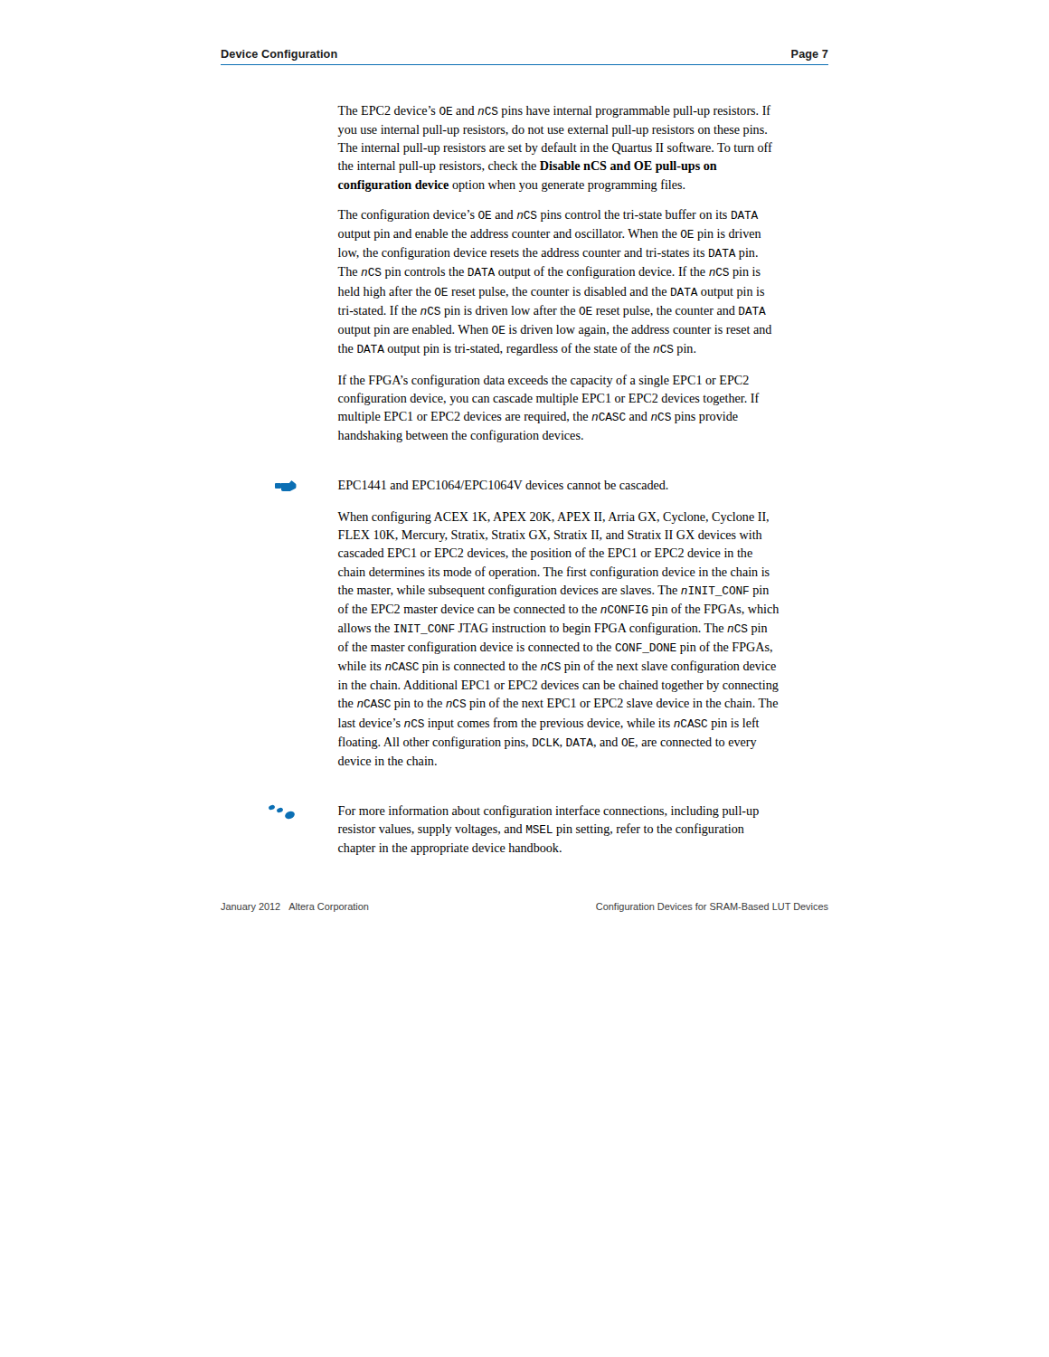Device Configuration
Page 7
The EPC2 device’s OE and n CS pins have internal programmable pull-up resistors. If you use internal pull-up resistors, do not use external pull-up resistors on these pins. The internal pull-up resistors are set by default in the Quartus II software. To turn off the internal pull-up resistors, check the Disable nCS and OE pull-ups on configuration device option when you generate programming files.
The configuration device’s OE and n CS pins control the tri-state buffer on its DATA output pin and enable the address counter and oscillator. When the OE pin is driven low, the configuration device resets the address counter and tri-states its DATA pin. The n CS pin controls the DATA output of the configuration device. If the n CS pin is held high after the OE reset pulse, the counter is disabled and the DATA output pin is tri-stated. If the n CS pin is driven low after the OE reset pulse, the counter and DATA output pin are enabled. When OE is driven low again, the address counter is reset and the DATA output pin is tri-stated, regardless of the state of the n CS pin.
If the FPGA’s configuration data exceeds the capacity of a single EPC1 or EPC2 configuration device, you can cascade multiple EPC1 or EPC2 devices together. If multiple EPC1 or EPC2 devices are required, the n CASC and n CS pins provide handshaking between the configuration devices.
EPC1441 and EPC1064/EPC1064V devices cannot be cascaded.
When configuring ACEX 1K, APEX 20K, APEX II, Arria GX, Cyclone, Cyclone II, FLEX 10K, Mercury, Stratix, Stratix GX, Stratix II, and Stratix II GX devices with cascaded EPC1 or EPC2 devices, the position of the EPC1 or EPC2 device in the chain determines its mode of operation. The first configuration device in the chain is the master, while subsequent configuration devices are slaves. The n INIT_CONF pin of the EPC2 master device can be connected to the n CONFIG pin of the FPGAs, which allows the INIT_CONF JTAG instruction to begin FPGA configuration. The n CS pin of the master configuration device is connected to the CONF_DONE pin of the FPGAs, while its n CASC pin is connected to the n CS pin of the next slave configuration device in the chain. Additional EPC1 or EPC2 devices can be chained together by connecting the n CASC pin to the n CS pin of the next EPC1 or EPC2 slave device in the chain. The last device’s n CS input comes from the previous device, while its n CASC pin is left floating. All other configuration pins, DCLK, DATA, and OE, are connected to every device in the chain.
For more information about configuration interface connections, including pull-up resistor values, supply voltages, and MSEL pin setting, refer to the configuration chapter in the appropriate device handbook.
January 2012 Altera Corporation
Configuration Devices for SRAM-Based LUT Devices